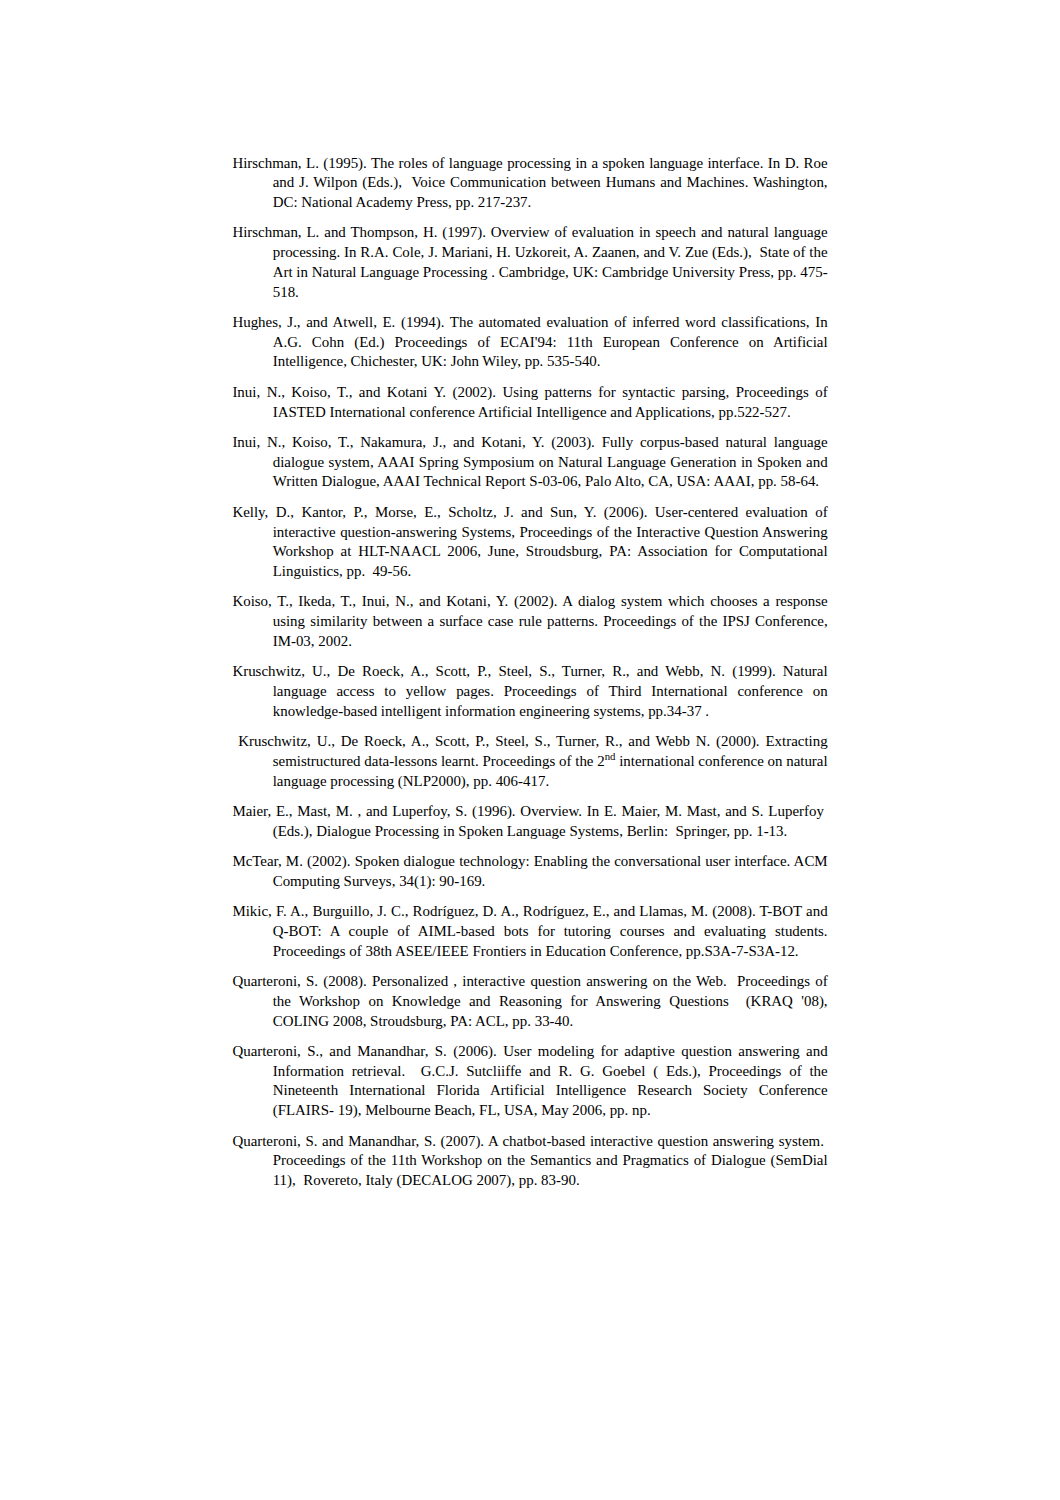Hirschman, L. (1995). The roles of language processing in a spoken language interface. In D. Roe and J. Wilpon (Eds.), Voice Communication between Humans and Machines. Washington, DC: National Academy Press, pp. 217-237.
Hirschman, L. and Thompson, H. (1997). Overview of evaluation in speech and natural language processing. In R.A. Cole, J. Mariani, H. Uzkoreit, A. Zaanen, and V. Zue (Eds.), State of the Art in Natural Language Processing . Cambridge, UK: Cambridge University Press, pp. 475-518.
Hughes, J., and Atwell, E. (1994). The automated evaluation of inferred word classifications, In A.G. Cohn (Ed.) Proceedings of ECAI'94: 11th European Conference on Artificial Intelligence, Chichester, UK: John Wiley, pp. 535-540.
Inui, N., Koiso, T., and Kotani Y. (2002). Using patterns for syntactic parsing, Proceedings of IASTED International conference Artificial Intelligence and Applications, pp.522-527.
Inui, N., Koiso, T., Nakamura, J., and Kotani, Y. (2003). Fully corpus-based natural language dialogue system, AAAI Spring Symposium on Natural Language Generation in Spoken and Written Dialogue, AAAI Technical Report S-03-06, Palo Alto, CA, USA: AAAI, pp. 58-64.
Kelly, D., Kantor, P., Morse, E., Scholtz, J. and Sun, Y. (2006). User-centered evaluation of interactive question-answering Systems, Proceedings of the Interactive Question Answering Workshop at HLT-NAACL 2006, June, Stroudsburg, PA: Association for Computational Linguistics, pp. 49-56.
Koiso, T., Ikeda, T., Inui, N., and Kotani, Y. (2002). A dialog system which chooses a response using similarity between a surface case rule patterns. Proceedings of the IPSJ Conference, IM-03, 2002.
Kruschwitz, U., De Roeck, A., Scott, P., Steel, S., Turner, R., and Webb, N. (1999). Natural language access to yellow pages. Proceedings of Third International conference on knowledge-based intelligent information engineering systems, pp.34-37 .
Kruschwitz, U., De Roeck, A., Scott, P., Steel, S., Turner, R., and Webb N. (2000). Extracting semistructured data-lessons learnt. Proceedings of the 2nd international conference on natural language processing (NLP2000), pp. 406-417.
Maier, E., Mast, M. , and Luperfoy, S. (1996). Overview. In E. Maier, M. Mast, and S. Luperfoy (Eds.), Dialogue Processing in Spoken Language Systems, Berlin: Springer, pp. 1-13.
McTear, M. (2002). Spoken dialogue technology: Enabling the conversational user interface. ACM Computing Surveys, 34(1): 90-169.
Mikic, F. A., Burguillo, J. C., Rodríguez, D. A., Rodríguez, E., and Llamas, M. (2008). T-BOT and Q-BOT: A couple of AIML-based bots for tutoring courses and evaluating students. Proceedings of 38th ASEE/IEEE Frontiers in Education Conference, pp.S3A-7-S3A-12.
Quarteroni, S. (2008). Personalized , interactive question answering on the Web. Proceedings of the Workshop on Knowledge and Reasoning for Answering Questions (KRAQ '08), COLING 2008, Stroudsburg, PA: ACL, pp. 33-40.
Quarteroni, S., and Manandhar, S. (2006). User modeling for adaptive question answering and Information retrieval. G.C.J. Sutcliiffe and R. G. Goebel ( Eds.), Proceedings of the Nineteenth International Florida Artificial Intelligence Research Society Conference (FLAIRS- 19), Melbourne Beach, FL, USA, May 2006, pp. np.
Quarteroni, S. and Manandhar, S. (2007). A chatbot-based interactive question answering system. Proceedings of the 11th Workshop on the Semantics and Pragmatics of Dialogue (SemDial 11), Rovereto, Italy (DECALOG 2007), pp. 83-90.